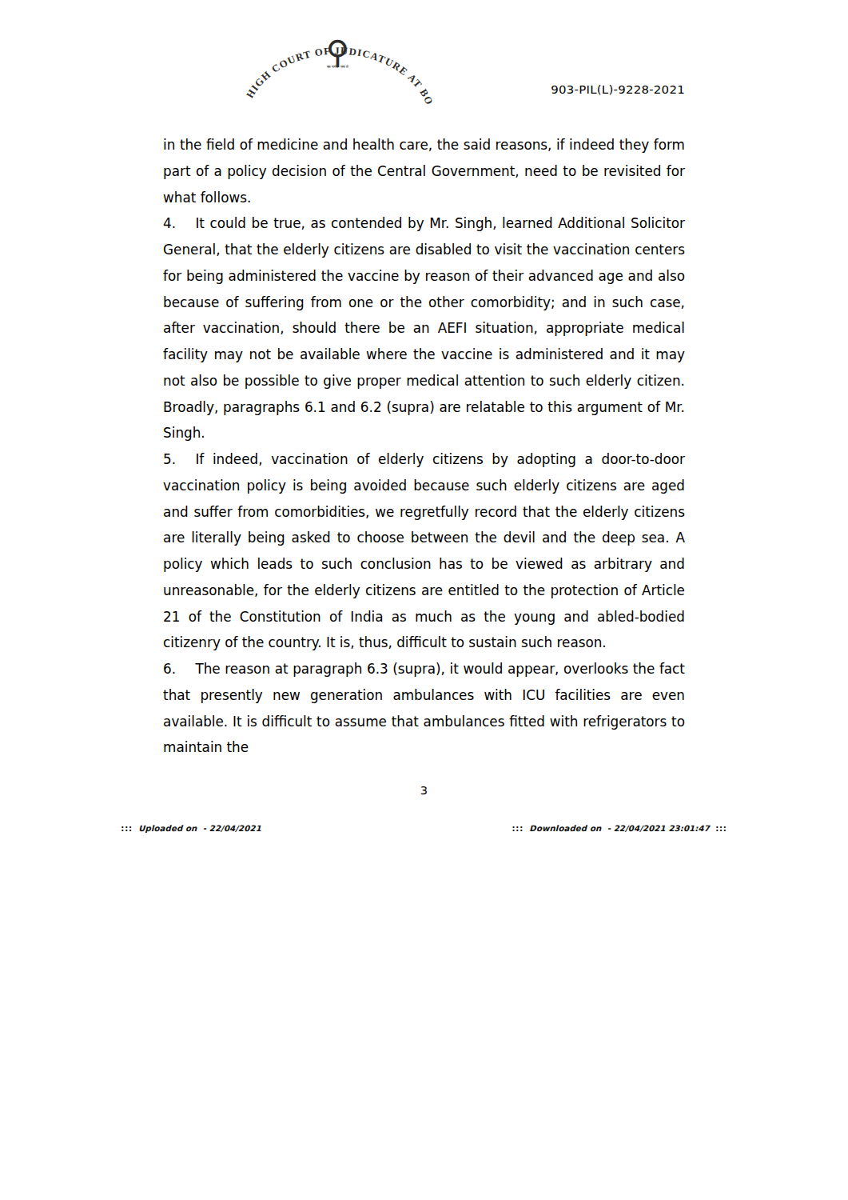HIGH COURT OF JUDICATURE AT BOMBAY
⚲
सत्यमेव जयते
903-PIL(L)-9228-2021
in the field of medicine and health care, the said reasons, if indeed they form part of a policy decision of the Central Government, need to be revisited for what follows.
4. It could be true, as contended by Mr. Singh, learned Additional Solicitor General, that the elderly citizens are disabled to visit the vaccination centers for being administered the vaccine by reason of their advanced age and also because of suffering from one or the other comorbidity; and in such case, after vaccination, should there be an AEFI situation, appropriate medical facility may not be available where the vaccine is administered and it may not also be possible to give proper medical attention to such elderly citizen. Broadly, paragraphs 6.1 and 6.2 (supra) are relatable to this argument of Mr. Singh.
5. If indeed, vaccination of elderly citizens by adopting a door-to-door vaccination policy is being avoided because such elderly citizens are aged and suffer from comorbidities, we regretfully record that the elderly citizens are literally being asked to choose between the devil and the deep sea. A policy which leads to such conclusion has to be viewed as arbitrary and unreasonable, for the elderly citizens are entitled to the protection of Article 21 of the Constitution of India as much as the young and abled-bodied citizenry of the country. It is, thus, difficult to sustain such reason.
6. The reason at paragraph 6.3 (supra), it would appear, overlooks the fact that presently new generation ambulances with ICU facilities are even available. It is difficult to assume that ambulances fitted with refrigerators to maintain the
3
::: Uploaded on - 22/04/2021
::: Downloaded on - 22/04/2021 23:01:47 :::